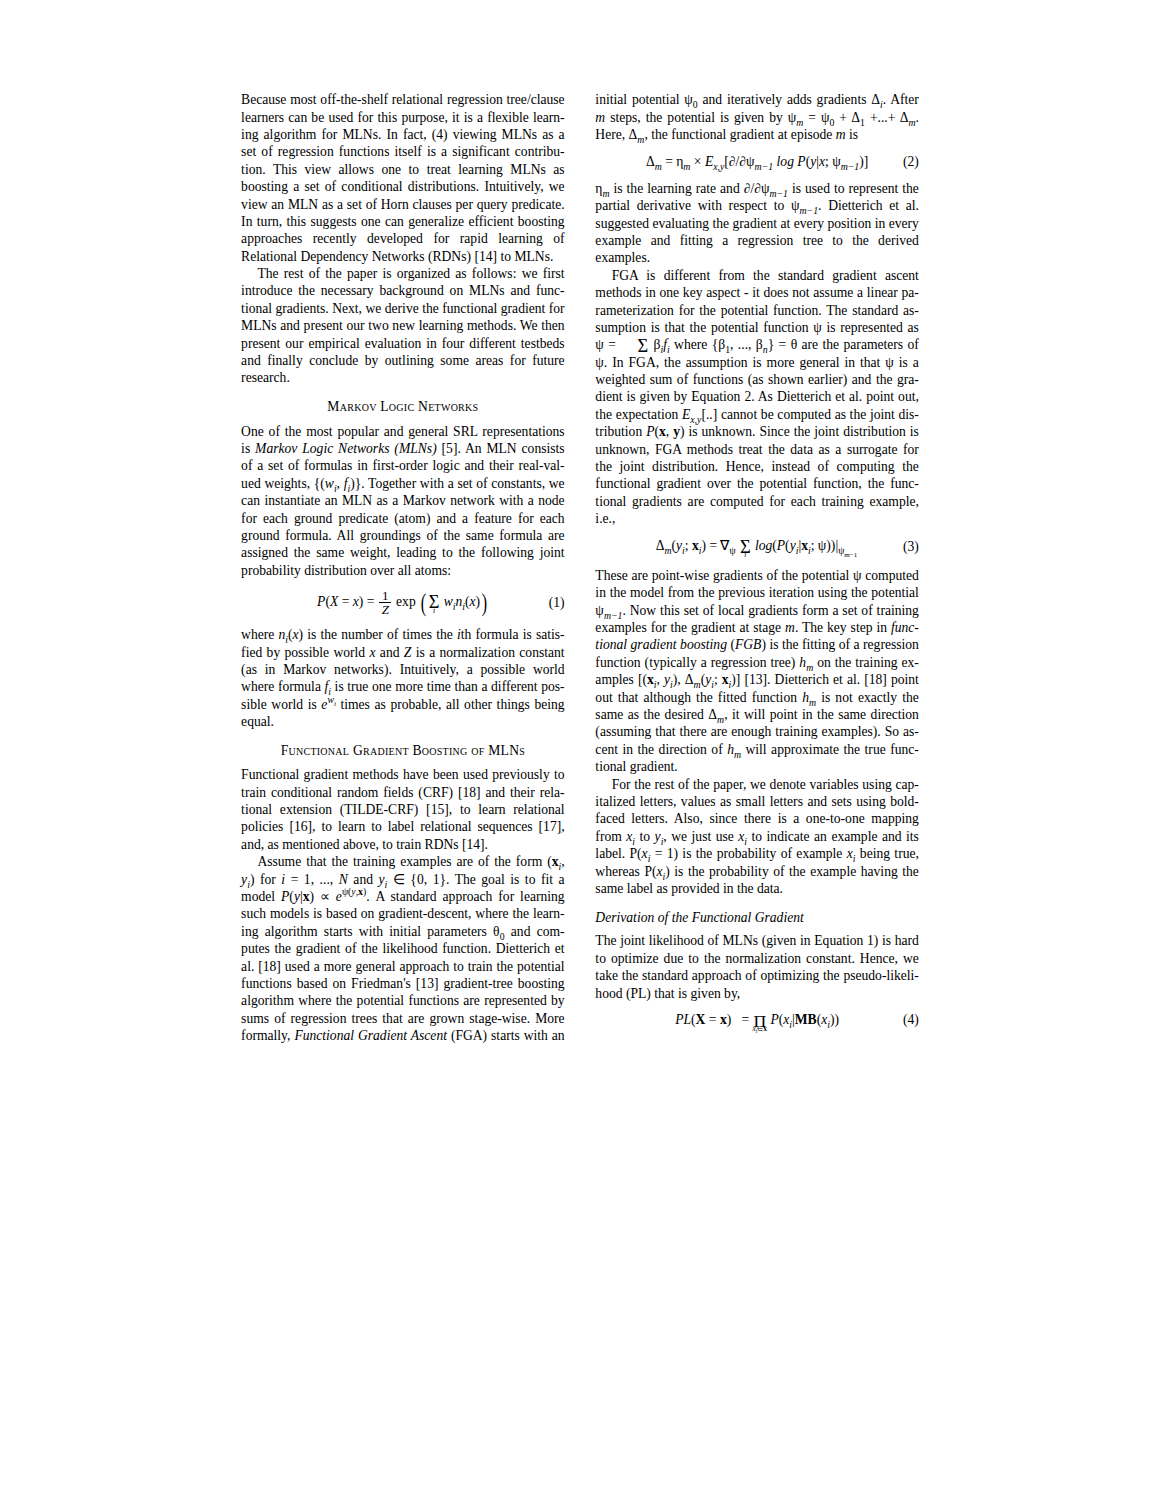Because most off-the-shelf relational regression tree/clause learners can be used for this purpose, it is a flexible learning algorithm for MLNs. In fact, (4) viewing MLNs as a set of regression functions itself is a significant contribution. This view allows one to treat learning MLNs as boosting a set of conditional distributions. Intuitively, we view an MLN as a set of Horn clauses per query predicate. In turn, this suggests one can generalize efficient boosting approaches recently developed for rapid learning of Relational Dependency Networks (RDNs) [14] to MLNs.
The rest of the paper is organized as follows: we first introduce the necessary background on MLNs and functional gradients. Next, we derive the functional gradient for MLNs and present our two new learning methods. We then present our empirical evaluation in four different testbeds and finally conclude by outlining some areas for future research.
Markov Logic Networks
One of the most popular and general SRL representations is Markov Logic Networks (MLNs) [5]. An MLN consists of a set of formulas in first-order logic and their real-valued weights, {(wi, fi)}. Together with a set of constants, we can instantiate an MLN as a Markov network with a node for each ground predicate (atom) and a feature for each ground formula. All groundings of the same formula are assigned the same weight, leading to the following joint probability distribution over all atoms:
P(X = x) = 1 Z exp (Σi wini(x)) (1)
where ni(x) is the number of times the ith formula is satisfied by possible world x and Z is a normalization constant (as in Markov networks). Intuitively, a possible world where formula fi is true one more time than a different possible world is ewi times as probable, all other things being equal.
Functional Gradient Boosting of MLNs
Functional gradient methods have been used previously to train conditional random fields (CRF) [18] and their relational extension (TILDE-CRF) [15], to learn relational policies [16], to learn to label relational sequences [17], and, as mentioned above, to train RDNs [14].
Assume that the training examples are of the form (xi, yi) for i = 1, ..., N and yi ∈ {0, 1}. The goal is to fit a model P(y|x) ∝ eψ(y,x). A standard approach for learning such models is based on gradient-descent, where the learning algorithm starts with initial parameters θ0 and computes the gradient of the likelihood function. Dietterich et al. [18] used a more general approach to train the potential functions based on Friedman's [13] gradient-tree boosting algorithm where the potential functions are represented by sums of regression trees that are grown stage-wise. More formally, Functional Gradient Ascent (FGA) starts with an initial potential ψ0 and iteratively adds gradients Δi. After m steps, the potential is given by ψm = ψ0 + Δ1 +...+ Δm. Here, Δm, the functional gradient at episode m is
Δm = ηm × Ex,y[∂/∂ψm−1 log P(y|x; ψm−1)] (2)
ηm is the learning rate and ∂/∂ψm−1 is used to represent the partial derivative with respect to ψm−1. Dietterich et al. suggested evaluating the gradient at every position in every example and fitting a regression tree to the derived examples.
FGA is different from the standard gradient ascent methods in one key aspect - it does not assume a linear parameterization for the potential function. The standard assumption is that the potential function ψ is represented as ψ = Σ βifi where {β1, ..., βn} = θ are the parameters of ψ. In FGA, the assumption is more general in that ψ is a weighted sum of functions (as shown earlier) and the gradient is given by Equation 2. As Dietterich et al. point out, the expectation Ex,y[..] cannot be computed as the joint distribution P(x, y) is unknown. Since the joint distribution is unknown, FGA methods treat the data as a surrogate for the joint distribution. Hence, instead of computing the functional gradient over the potential function, the functional gradients are computed for each training example, i.e.,
Δm(yi; xi) = ∇ψ Σi log(P(yi|xi; ψ))|ψm−1 (3)
These are point-wise gradients of the potential ψ computed in the model from the previous iteration using the potential ψm−1. Now this set of local gradients form a set of training examples for the gradient at stage m. The key step in functional gradient boosting (FGB) is the fitting of a regression function (typically a regression tree) hm on the training examples [(xi, yi), Δm(yi; xi)] [13]. Dietterich et al. [18] point out that although the fitted function hm is not exactly the same as the desired Δm, it will point in the same direction (assuming that there are enough training examples). So ascent in the direction of hm will approximate the true functional gradient.
For the rest of the paper, we denote variables using capitalized letters, values as small letters and sets using bold-faced letters. Also, since there is a one-to-one mapping from xi to yi, we just use xi to indicate an example and its label. P(xi = 1) is the probability of example xi being true, whereas P(xi) is the probability of the example having the same label as provided in the data.
Derivation of the Functional Gradient
The joint likelihood of MLNs (given in Equation 1) is hard to optimize due to the normalization constant. Hence, we take the standard approach of optimizing the pseudo-likelihood (PL) that is given by,
PL(X = x) = Πxi∈x P(xi|MB(xi)) (4)